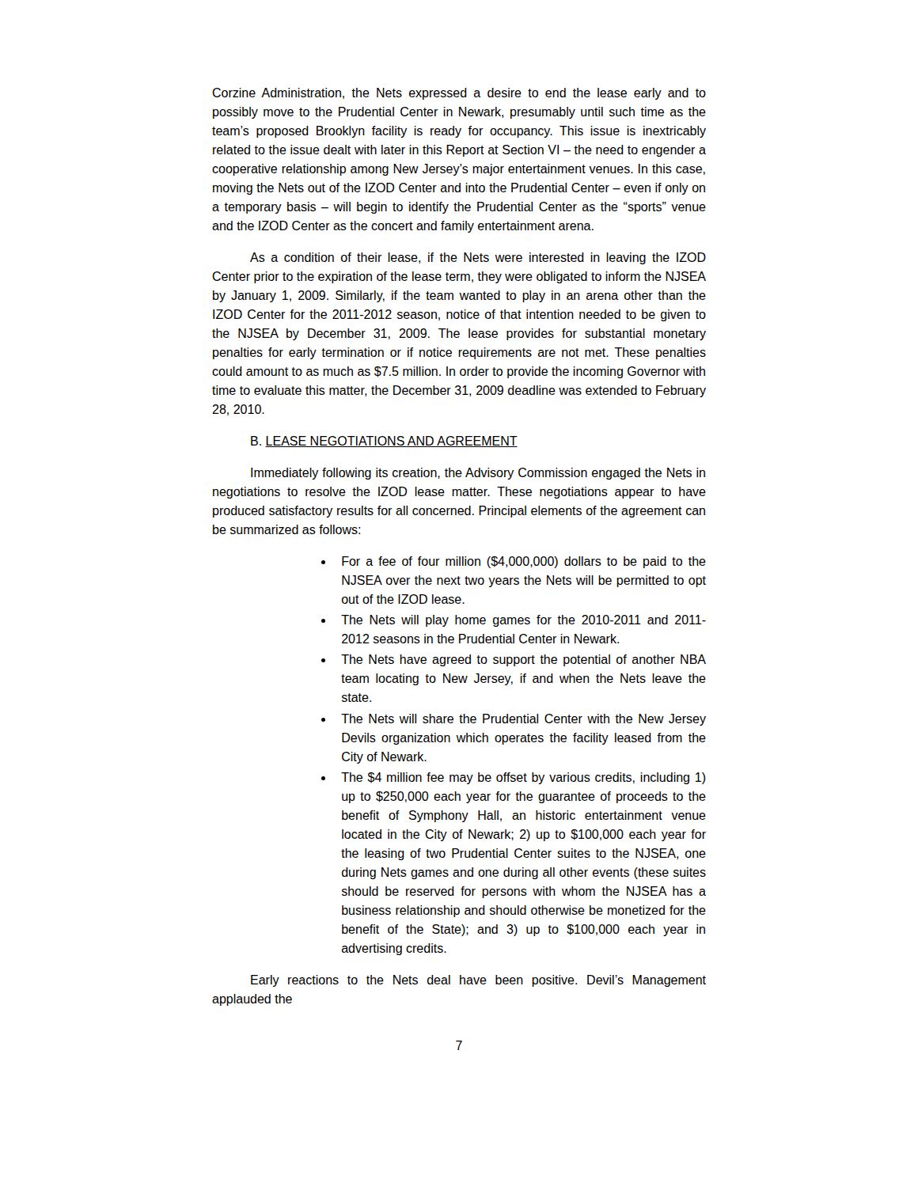Corzine Administration, the Nets expressed a desire to end the lease early and to possibly move to the Prudential Center in Newark, presumably until such time as the team’s proposed Brooklyn facility is ready for occupancy. This issue is inextricably related to the issue dealt with later in this Report at Section VI – the need to engender a cooperative relationship among New Jersey’s major entertainment venues. In this case, moving the Nets out of the IZOD Center and into the Prudential Center – even if only on a temporary basis – will begin to identify the Prudential Center as the “sports” venue and the IZOD Center as the concert and family entertainment arena.
As a condition of their lease, if the Nets were interested in leaving the IZOD Center prior to the expiration of the lease term, they were obligated to inform the NJSEA by January 1, 2009. Similarly, if the team wanted to play in an arena other than the IZOD Center for the 2011-2012 season, notice of that intention needed to be given to the NJSEA by December 31, 2009. The lease provides for substantial monetary penalties for early termination or if notice requirements are not met. These penalties could amount to as much as $7.5 million. In order to provide the incoming Governor with time to evaluate this matter, the December 31, 2009 deadline was extended to February 28, 2010.
B. LEASE NEGOTIATIONS AND AGREEMENT
Immediately following its creation, the Advisory Commission engaged the Nets in negotiations to resolve the IZOD lease matter. These negotiations appear to have produced satisfactory results for all concerned. Principal elements of the agreement can be summarized as follows:
For a fee of four million ($4,000,000) dollars to be paid to the NJSEA over the next two years the Nets will be permitted to opt out of the IZOD lease.
The Nets will play home games for the 2010-2011 and 2011-2012 seasons in the Prudential Center in Newark.
The Nets have agreed to support the potential of another NBA team locating to New Jersey, if and when the Nets leave the state.
The Nets will share the Prudential Center with the New Jersey Devils organization which operates the facility leased from the City of Newark.
The $4 million fee may be offset by various credits, including 1) up to $250,000 each year for the guarantee of proceeds to the benefit of Symphony Hall, an historic entertainment venue located in the City of Newark; 2) up to $100,000 each year for the leasing of two Prudential Center suites to the NJSEA, one during Nets games and one during all other events (these suites should be reserved for persons with whom the NJSEA has a business relationship and should otherwise be monetized for the benefit of the State); and 3) up to $100,000 each year in advertising credits.
Early reactions to the Nets deal have been positive. Devil’s Management applauded the
7